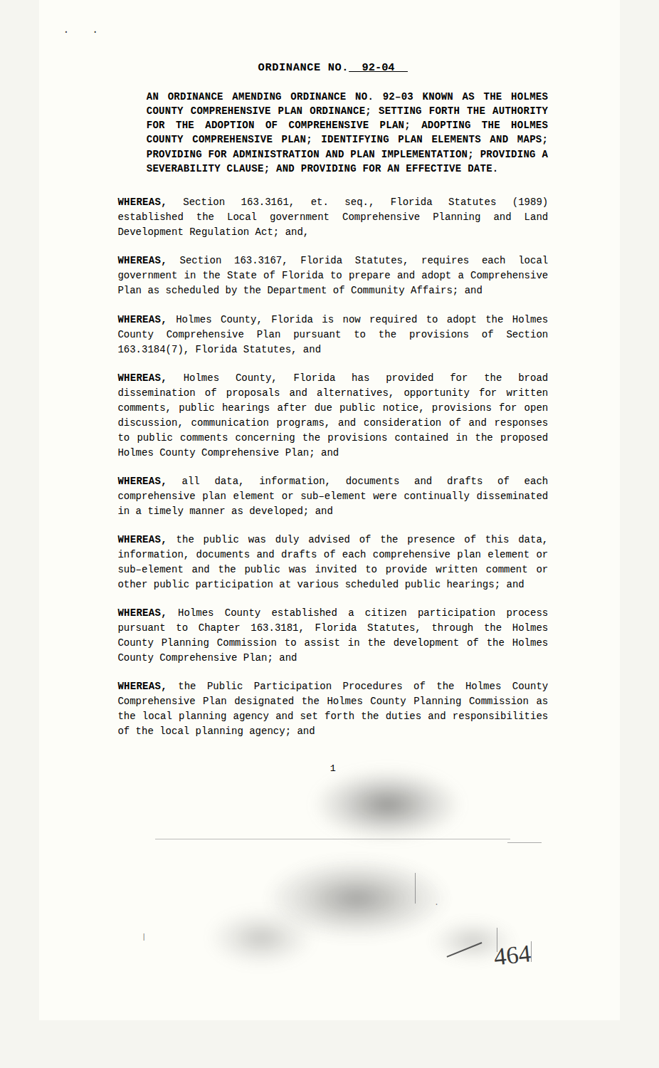. .
Ordinance No. 92-04
An Ordinance Amending Ordinance No. 92–03 Known as the Holmes County Comprehensive Plan Ordinance; Setting Forth the Authority for the Adoption of Comprehensive Plan; Adopting the Holmes County Comprehensive Plan; Identifying Plan Elements and Maps; Providing for Administration and Plan Implementation; Providing a Severability Clause; and Providing for an Effective Date.
Whereas, Section 163.3161, et. seq., Florida Statutes (1989) established the Local government Comprehensive Planning and Land Development Regulation Act; and,
Whereas, Section 163.3167, Florida Statutes, requires each local government in the State of Florida to prepare and adopt a Comprehensive Plan as scheduled by the Department of Community Affairs; and
Whereas, Holmes County, Florida is now required to adopt the Holmes County Comprehensive Plan pursuant to the provisions of Section 163.3184(7), Florida Statutes, and
Whereas, Holmes County, Florida has provided for the broad dissemination of proposals and alternatives, opportunity for written comments, public hearings after due public notice, provisions for open discussion, communication programs, and consideration of and responses to public comments concerning the provisions contained in the proposed Holmes County Comprehensive Plan; and
Whereas, all data, information, documents and drafts of each comprehensive plan element or sub–element were continually disseminated in a timely manner as developed; and
Whereas, the public was duly advised of the presence of this data, information, documents and drafts of each comprehensive plan element or sub–element and the public was invited to provide written comment or other public participation at various scheduled public hearings; and
Whereas, Holmes County established a citizen participation process pursuant to Chapter 163.3181, Florida Statutes, through the Holmes County Planning Commission to assist in the development of the Holmes County Comprehensive Plan; and
Whereas, the Public Participation Procedures of the Holmes County Comprehensive Plan designated the Holmes County Planning Commission as the local planning agency and set forth the duties and responsibilities of the local planning agency; and
1
|
.
464